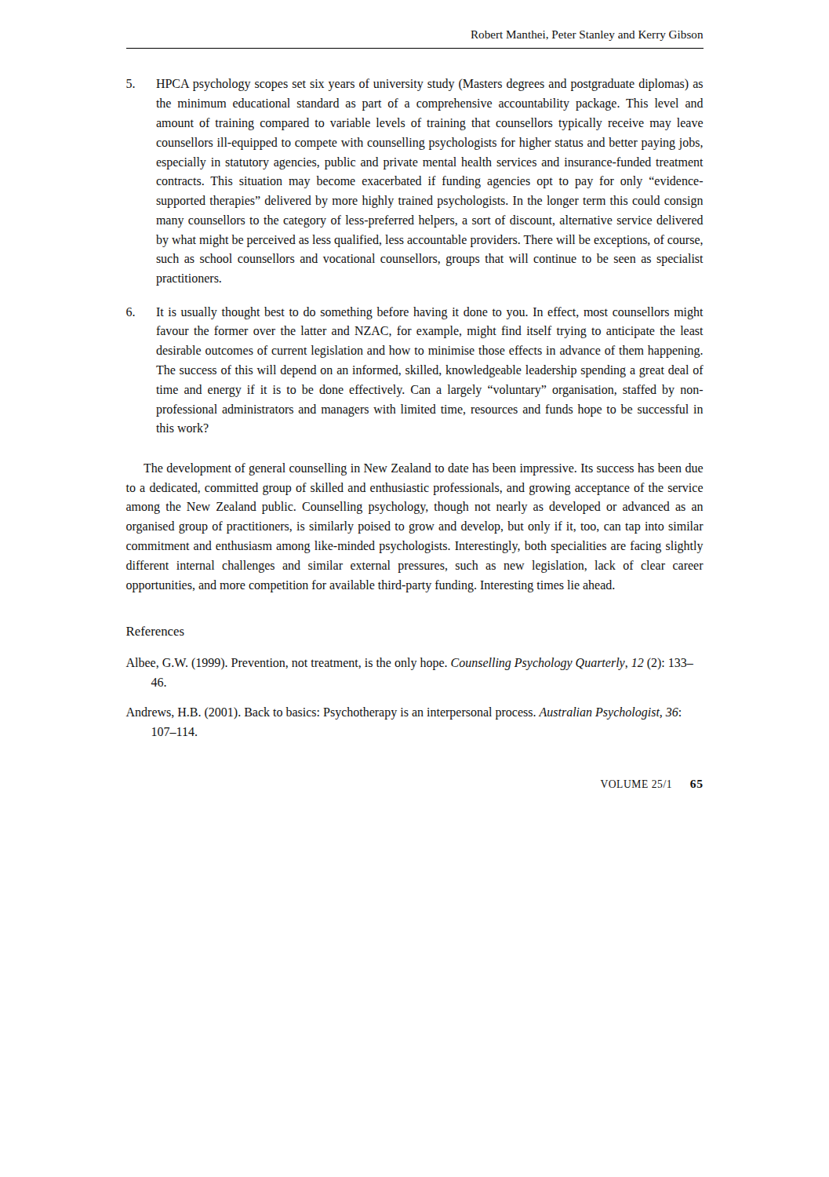Robert Manthei, Peter Stanley and Kerry Gibson
HPCA psychology scopes set six years of university study (Masters degrees and postgraduate diplomas) as the minimum educational standard as part of a comprehensive accountability package. This level and amount of training compared to variable levels of training that counsellors typically receive may leave counsellors ill-equipped to compete with counselling psychologists for higher status and better paying jobs, especially in statutory agencies, public and private mental health services and insurance-funded treatment contracts. This situation may become exacerbated if funding agencies opt to pay for only “evidence-supported therapies” delivered by more highly trained psychologists. In the longer term this could consign many counsellors to the category of less-preferred helpers, a sort of discount, alternative service delivered by what might be perceived as less qualified, less accountable providers. There will be exceptions, of course, such as school counsellors and vocational counsellors, groups that will continue to be seen as specialist practitioners.
It is usually thought best to do something before having it done to you. In effect, most counsellors might favour the former over the latter and NZAC, for example, might find itself trying to anticipate the least desirable outcomes of current legislation and how to minimise those effects in advance of them happening. The success of this will depend on an informed, skilled, knowledgeable leadership spending a great deal of time and energy if it is to be done effectively. Can a largely “voluntary” organisation, staffed by non-professional administrators and managers with limited time, resources and funds hope to be successful in this work?
The development of general counselling in New Zealand to date has been impressive. Its success has been due to a dedicated, committed group of skilled and enthusiastic professionals, and growing acceptance of the service among the New Zealand public. Counselling psychology, though not nearly as developed or advanced as an organised group of practitioners, is similarly poised to grow and develop, but only if it, too, can tap into similar commitment and enthusiasm among like-minded psychologists. Interestingly, both specialities are facing slightly different internal challenges and similar external pressures, such as new legislation, lack of clear career opportunities, and more competition for available third-party funding. Interesting times lie ahead.
References
Albee, G.W. (1999). Prevention, not treatment, is the only hope. Counselling Psychology Quarterly, 12 (2): 133–46.
Andrews, H.B. (2001). Back to basics: Psychotherapy is an interpersonal process. Australian Psychologist, 36: 107–114.
VOLUME 25/1 65